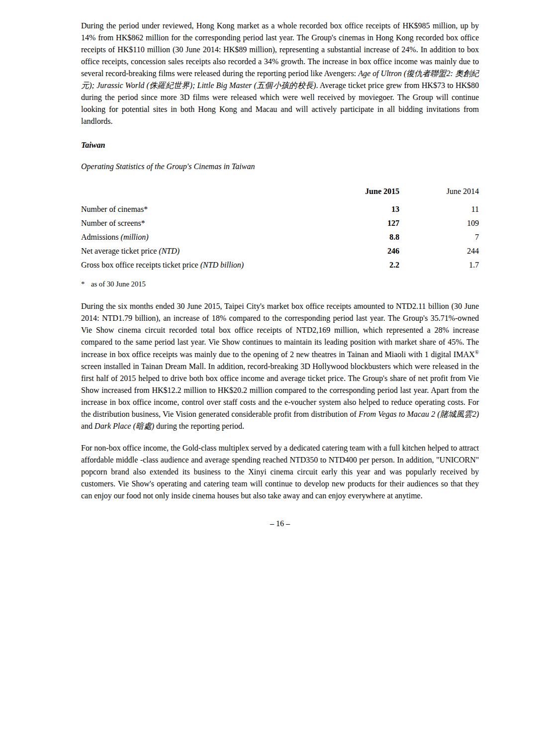During the period under reviewed, Hong Kong market as a whole recorded box office receipts of HK$985 million, up by 14% from HK$862 million for the corresponding period last year. The Group's cinemas in Hong Kong recorded box office receipts of HK$110 million (30 June 2014: HK$89 million), representing a substantial increase of 24%. In addition to box office receipts, concession sales receipts also recorded a 34% growth. The increase in box office income was mainly due to several record-breaking films were released during the reporting period like Avengers: Age of Ultron (復仇者聯盟2: 奧創紀元); Jurassic World (侏羅紀世界); Little Big Master (五個小孩的校長). Average ticket price grew from HK$73 to HK$80 during the period since more 3D films were released which were well received by moviegoer. The Group will continue looking for potential sites in both Hong Kong and Macau and will actively participate in all bidding invitations from landlords.
Taiwan
Operating Statistics of the Group's Cinemas in Taiwan
| | June 2015 | June 2014 |
| Number of cinemas* | 13 | 11 |
| Number of screens* | 127 | 109 |
| Admissions (million) | 8.8 | 7 |
| Net average ticket price (NTD) | 246 | 244 |
| Gross box office receipts ticket price (NTD billion) | 2.2 | 1.7 |
*as of 30 June 2015
During the six months ended 30 June 2015, Taipei City's market box office receipts amounted to NTD2.11 billion (30 June 2014: NTD1.79 billion), an increase of 18% compared to the corresponding period last year. The Group's 35.71%-owned Vie Show cinema circuit recorded total box office receipts of NTD2,169 million, which represented a 28% increase compared to the same period last year. Vie Show continues to maintain its leading position with market share of 45%. The increase in box office receipts was mainly due to the opening of 2 new theatres in Tainan and Miaoli with 1 digital IMAX® screen installed in Tainan Dream Mall. In addition, record-breaking 3D Hollywood blockbusters which were released in the first half of 2015 helped to drive both box office income and average ticket price. The Group's share of net profit from Vie Show increased from HK$12.2 million to HK$20.2 million compared to the corresponding period last year. Apart from the increase in box office income, control over staff costs and the e-voucher system also helped to reduce operating costs. For the distribution business, Vie Vision generated considerable profit from distribution of From Vegas to Macau 2 (賭城風雲2) and Dark Place (暗處) during the reporting period.
For non-box office income, the Gold-class multiplex served by a dedicated catering team with a full kitchen helped to attract affordable middle -class audience and average spending reached NTD350 to NTD400 per person. In addition, "UNICORN" popcorn brand also extended its business to the Xinyi cinema circuit early this year and was popularly received by customers. Vie Show's operating and catering team will continue to develop new products for their audiences so that they can enjoy our food not only inside cinema houses but also take away and can enjoy everywhere at anytime.
– 16 –